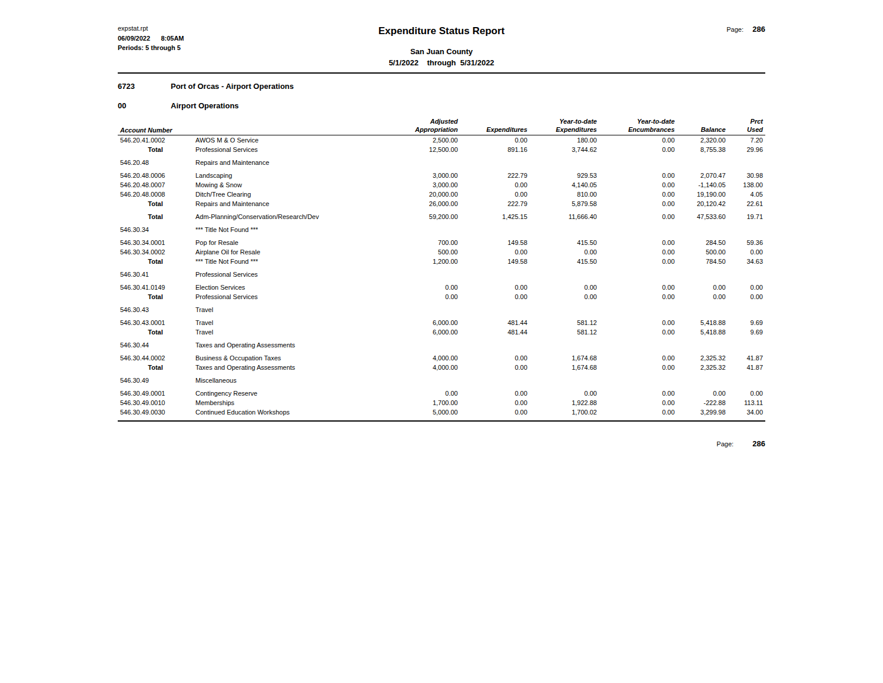expstat.rpt
06/09/2022 8:05AM
Periods: 5 through 5
Expenditure Status Report
San Juan County
5/1/2022 through 5/31/2022
Page: 286
6723 Port of Orcas - Airport Operations
00 Airport Operations
| Account Number | Adjusted Appropriation | Expenditures | Year-to-date Expenditures | Year-to-date Encumbrances | Balance | Prct Used |
| --- | --- | --- | --- | --- | --- | --- |
| 546.20.41.0002 | AWOS M & O Service | 2,500.00 | 0.00 | 180.00 | 0.00 | 2,320.00 | 7.20 |
| Total | Professional Services | 12,500.00 | 891.16 | 3,744.62 | 0.00 | 8,755.38 | 29.96 |
| 546.20.48 | Repairs and Maintenance | | | | | | |
| 546.20.48.0006 | Landscaping | 3,000.00 | 222.79 | 929.53 | 0.00 | 2,070.47 | 30.98 |
| 546.20.48.0007 | Mowing & Snow | 3,000.00 | 0.00 | 4,140.05 | 0.00 | -1,140.05 | 138.00 |
| 546.20.48.0008 | Ditch/Tree Clearing | 20,000.00 | 0.00 | 810.00 | 0.00 | 19,190.00 | 4.05 |
| Total | Repairs and Maintenance | 26,000.00 | 222.79 | 5,879.58 | 0.00 | 20,120.42 | 22.61 |
| Total | Adm-Planning/Conservation/Research/Dev | 59,200.00 | 1,425.15 | 11,666.40 | 0.00 | 47,533.60 | 19.71 |
| 546.30.34 | *** Title Not Found *** | | | | | | |
| 546.30.34.0001 | Pop for Resale | 700.00 | 149.58 | 415.50 | 0.00 | 284.50 | 59.36 |
| 546.30.34.0002 | Airplane Oil for Resale | 500.00 | 0.00 | 0.00 | 0.00 | 500.00 | 0.00 |
| Total | *** Title Not Found *** | 1,200.00 | 149.58 | 415.50 | 0.00 | 784.50 | 34.63 |
| 546.30.41 | Professional Services | | | | | | |
| 546.30.41.0149 | Election Services | 0.00 | 0.00 | 0.00 | 0.00 | 0.00 | 0.00 |
| Total | Professional Services | 0.00 | 0.00 | 0.00 | 0.00 | 0.00 | 0.00 |
| 546.30.43 | Travel | | | | | | |
| 546.30.43.0001 | Travel | 6,000.00 | 481.44 | 581.12 | 0.00 | 5,418.88 | 9.69 |
| Total | Travel | 6,000.00 | 481.44 | 581.12 | 0.00 | 5,418.88 | 9.69 |
| 546.30.44 | Taxes and Operating Assessments | | | | | | |
| 546.30.44.0002 | Business & Occupation Taxes | 4,000.00 | 0.00 | 1,674.68 | 0.00 | 2,325.32 | 41.87 |
| Total | Taxes and Operating Assessments | 4,000.00 | 0.00 | 1,674.68 | 0.00 | 2,325.32 | 41.87 |
| 546.30.49 | Miscellaneous | | | | | | |
| 546.30.49.0001 | Contingency Reserve | 0.00 | 0.00 | 0.00 | 0.00 | 0.00 | 0.00 |
| 546.30.49.0010 | Memberships | 1,700.00 | 0.00 | 1,922.88 | 0.00 | -222.88 | 113.11 |
| 546.30.49.0030 | Continued Education Workshops | 5,000.00 | 0.00 | 1,700.02 | 0.00 | 3,299.98 | 34.00 |
Page: 286